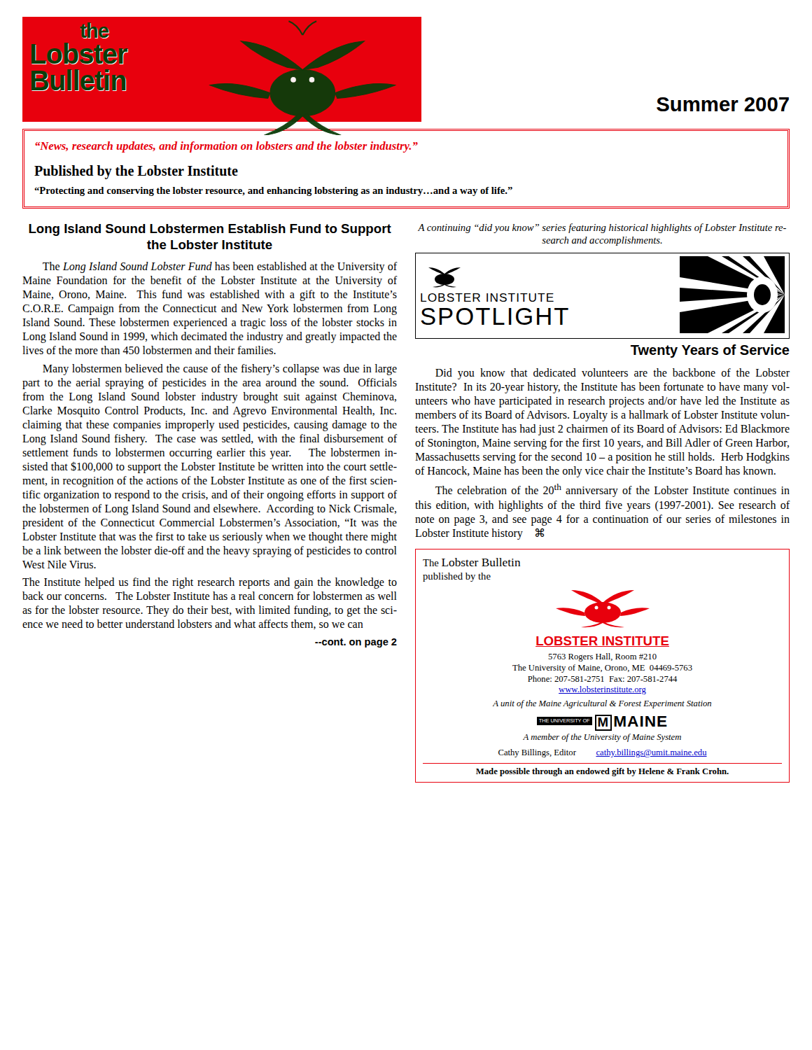the Lobster
Bulletin
Summer 2007
“News, research updates, and information on lobsters and the lobster industry.”
Published by the Lobster Institute
“Protecting and conserving the lobster resource, and enhancing lobstering as an industry…and a way of life.”
Long Island Sound Lobstermen Establish Fund to Support the Lobster Institute
The Long Island Sound Lobster Fund has been established at the University of Maine Foundation for the benefit of the Lobster Institute at the University of Maine, Orono, Maine. This fund was established with a gift to the Institute’s C.O.R.E. Campaign from the Connecticut and New York lobstermen from Long Island Sound. These lobstermen experienced a tragic loss of the lobster stocks in Long Island Sound in 1999, which decimated the industry and greatly impacted the lives of the more than 450 lobstermen and their families.
Many lobstermen believed the cause of the fishery’s collapse was due in large part to the aerial spraying of pesticides in the area around the sound. Officials from the Long Island Sound lobster industry brought suit against Cheminova, Clarke Mosquito Control Products, Inc. and Agrevo Environmental Health, Inc. claiming that these companies improperly used pesticides, causing damage to the Long Island Sound fishery. The case was settled, with the final disbursement of settlement funds to lobstermen occurring earlier this year. The lobstermen insisted that $100,000 to support the Lobster Institute be written into the court settlement, in recognition of the actions of the Lobster Institute as one of the first scientific organization to respond to the crisis, and of their ongoing efforts in support of the lobstermen of Long Island Sound and elsewhere. According to Nick Crismale, president of the Connecticut Commercial Lobstermen’s Association, “It was the Lobster Institute that was the first to take us seriously when we thought there might be a link between the lobster die-off and the heavy spraying of pesticides to control West Nile Virus.
The Institute helped us find the right research reports and gain the knowledge to back our concerns. The Lobster Institute has a real concern for lobstermen as well as for the lobster resource. They do their best, with limited funding, to get the science we need to better understand lobsters and what affects them, so we can
--cont. on page 2
A continuing “did you know” series featuring historical highlights of Lobster Institute research and accomplishments.
LOBSTER INSTITUTE SPOTLIGHT
Twenty Years of Service
Did you know that dedicated volunteers are the backbone of the Lobster Institute? In its 20-year history, the Institute has been fortunate to have many volunteers who have participated in research projects and/or have led the Institute as members of its Board of Advisors. Loyalty is a hallmark of Lobster Institute volunteers. The Institute has had just 2 chairmen of its Board of Advisors: Ed Blackmore of Stonington, Maine serving for the first 10 years, and Bill Adler of Green Harbor, Massachusetts serving for the second 10 – a position he still holds. Herb Hodgkins of Hancock, Maine has been the only vice chair the Institute’s Board has known.
The celebration of the 20th anniversary of the Lobster Institute continues in this edition, with highlights of the third five years (1997-2001). See research of note on page 3, and see page 4 for a continuation of our series of milestones in Lobster Institute history ⌘
The Lobster Bulletin
published by the
LOBSTER INSTITUTE
5763 Rogers Hall, Room #210
The University of Maine, Orono, ME 04469-5763
Phone: 207-581-2751 Fax: 207-581-2744
www.lobsterinstitute.org
A unit of the Maine Agricultural & Forest Experiment Station
THE UNIVERSITY OF
MMAINE
A member of the University of Maine System
Cathy Billings, Editor cathy.billings@umit.maine.edu
Made possible through an endowed gift by Helene & Frank Crohn.